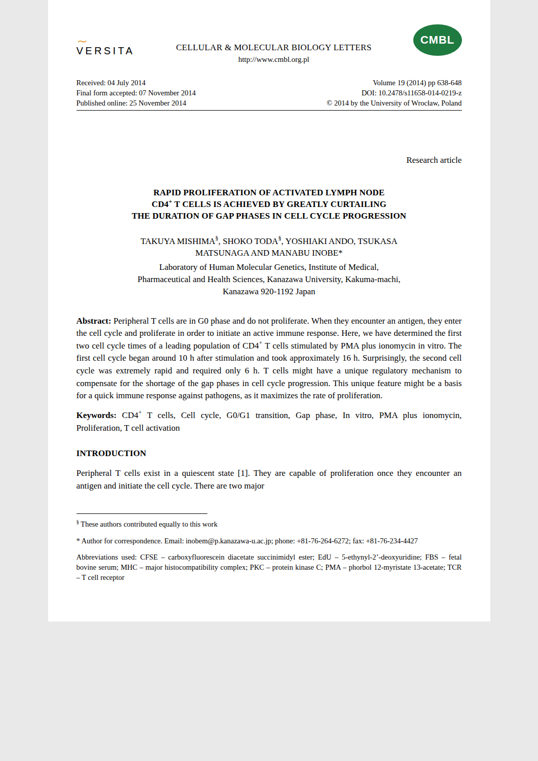∼ VERSITA
CELLULAR & MOLECULAR BIOLOGY LETTERS
http://www.cmbl.org.pl
CMBL
Received: 04 July 2014
Final form accepted: 07 November 2014
Published online: 25 November 2014
Volume 19 (2014) pp 638-648
DOI: 10.2478/s11658-014-0219-z
© 2014 by the University of Wrocław, Poland
Research article
Rapid proliferation of activated lymph node
CD4+ T cells is achieved by greatly curtailing
the duration of gap phases in cell cycle progression
Takuya Mishima§, Shoko Toda§, Yoshiaki Ando, Tsukasa
Matsunaga and Manabu Inobe*
Laboratory of Human Molecular Genetics, Institute of Medical,
Pharmaceutical and Health Sciences, Kanazawa University, Kakuma-machi,
Kanazawa 920-1192 Japan
Abstract: Peripheral T cells are in G0 phase and do not proliferate. When they encounter an antigen, they enter the cell cycle and proliferate in order to initiate an active immune response. Here, we have determined the first two cell cycle times of a leading population of CD4+ T cells stimulated by PMA plus ionomycin in vitro. The first cell cycle began around 10 h after stimulation and took approximately 16 h. Surprisingly, the second cell cycle was extremely rapid and required only 6 h. T cells might have a unique regulatory mechanism to compensate for the shortage of the gap phases in cell cycle progression. This unique feature might be a basis for a quick immune response against pathogens, as it maximizes the rate of proliferation.
Keywords: CD4+ T cells, Cell cycle, G0/G1 transition, Gap phase, In vitro, PMA plus ionomycin, Proliferation, T cell activation
Introduction
Peripheral T cells exist in a quiescent state [1]. They are capable of proliferation once they encounter an antigen and initiate the cell cycle. There are two major
§ These authors contributed equally to this work
* Author for correspondence. Email: inobem@p.kanazawa-u.ac.jp; phone: +81-76-264-6272; fax: +81-76-234-4427
Abbreviations used: CFSE – carboxyfluorescein diacetate succinimidyl ester; EdU – 5-ethynyl-2’-deoxyuridine; FBS – fetal bovine serum; MHC – major histocompatibility complex; PKC – protein kinase C; PMA – phorbol 12-myristate 13-acetate; TCR – T cell receptor